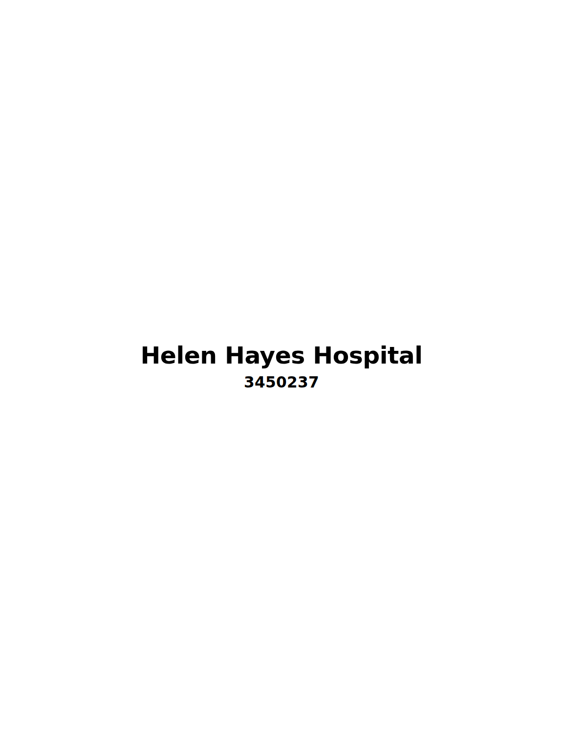Helen Hayes Hospital
3450237